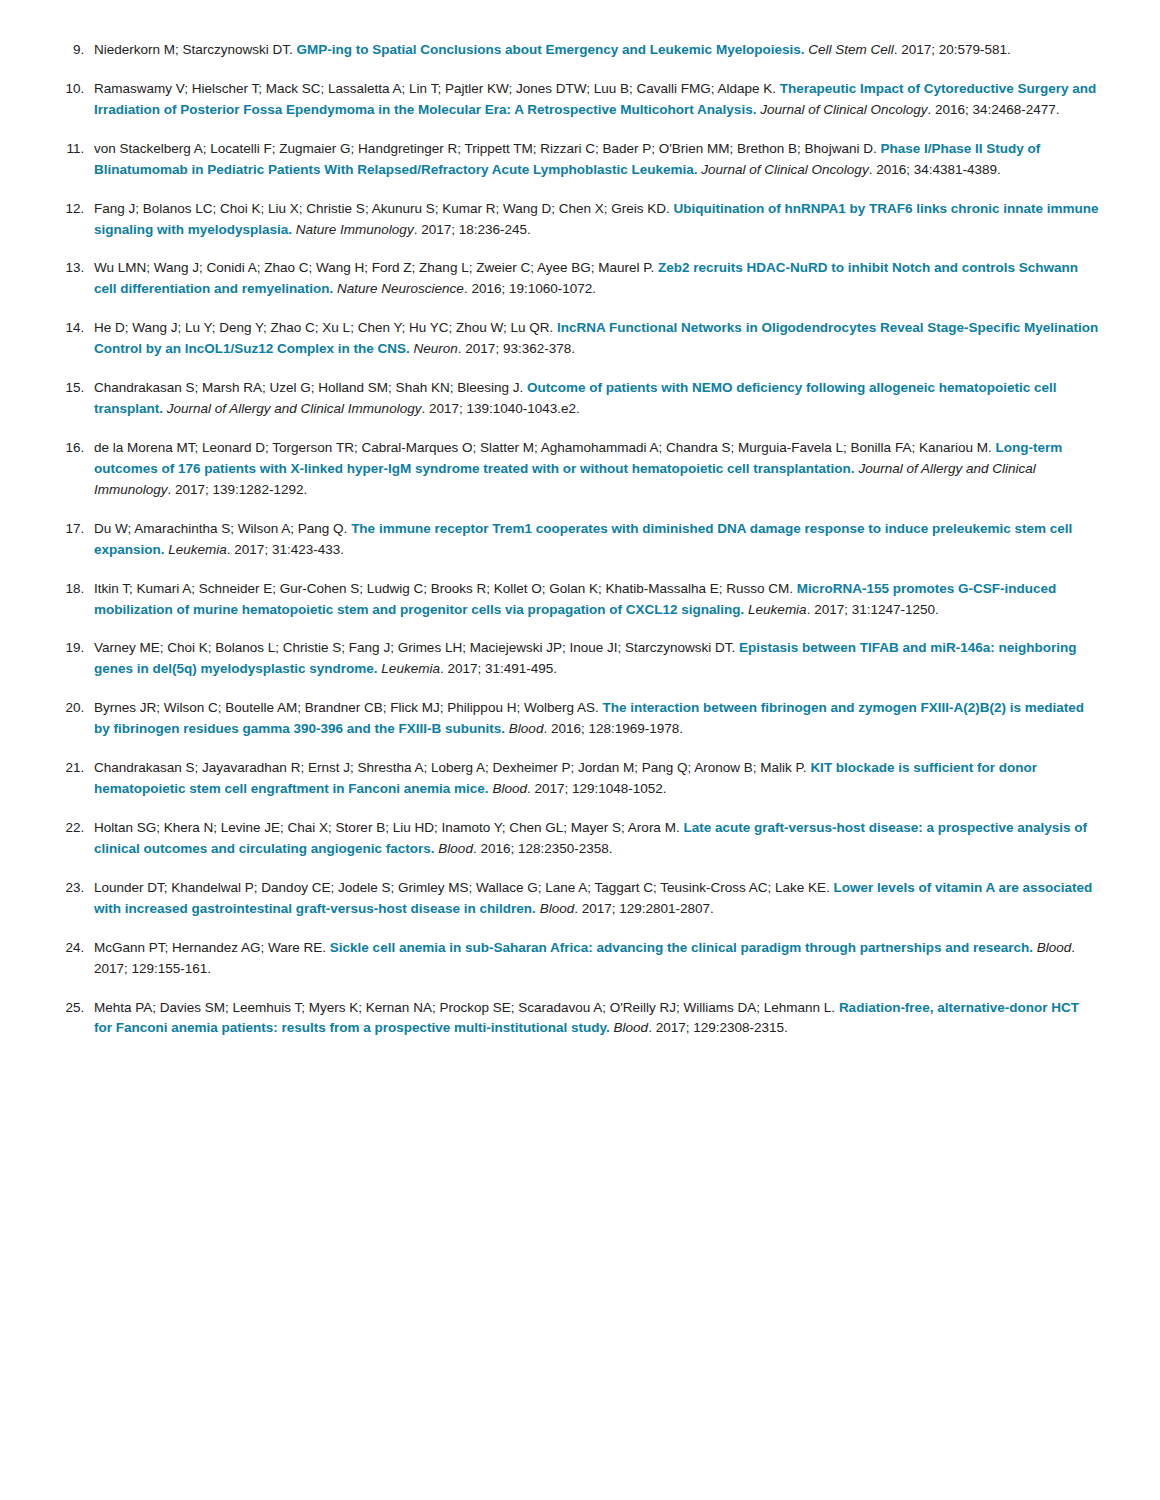Niederkorn M; Starczynowski DT. GMP-ing to Spatial Conclusions about Emergency and Leukemic Myelopoiesis. Cell Stem Cell. 2017; 20:579-581.
Ramaswamy V; Hielscher T; Mack SC; Lassaletta A; Lin T; Pajtler KW; Jones DTW; Luu B; Cavalli FMG; Aldape K. Therapeutic Impact of Cytoreductive Surgery and Irradiation of Posterior Fossa Ependymoma in the Molecular Era: A Retrospective Multicohort Analysis. Journal of Clinical Oncology. 2016; 34:2468-2477.
von Stackelberg A; Locatelli F; Zugmaier G; Handgretinger R; Trippett TM; Rizzari C; Bader P; O'Brien MM; Brethon B; Bhojwani D. Phase I/Phase II Study of Blinatumomab in Pediatric Patients With Relapsed/Refractory Acute Lymphoblastic Leukemia. Journal of Clinical Oncology. 2016; 34:4381-4389.
Fang J; Bolanos LC; Choi K; Liu X; Christie S; Akunuru S; Kumar R; Wang D; Chen X; Greis KD. Ubiquitination of hnRNPA1 by TRAF6 links chronic innate immune signaling with myelodysplasia. Nature Immunology. 2017; 18:236-245.
Wu LMN; Wang J; Conidi A; Zhao C; Wang H; Ford Z; Zhang L; Zweier C; Ayee BG; Maurel P. Zeb2 recruits HDAC-NuRD to inhibit Notch and controls Schwann cell differentiation and remyelination. Nature Neuroscience. 2016; 19:1060-1072.
He D; Wang J; Lu Y; Deng Y; Zhao C; Xu L; Chen Y; Hu YC; Zhou W; Lu QR. lncRNA Functional Networks in Oligodendrocytes Reveal Stage-Specific Myelination Control by an lncOL1/Suz12 Complex in the CNS. Neuron. 2017; 93:362-378.
Chandrakasan S; Marsh RA; Uzel G; Holland SM; Shah KN; Bleesing J. Outcome of patients with NEMO deficiency following allogeneic hematopoietic cell transplant. Journal of Allergy and Clinical Immunology. 2017; 139:1040-1043.e2.
de la Morena MT; Leonard D; Torgerson TR; Cabral-Marques O; Slatter M; Aghamohammadi A; Chandra S; Murguia-Favela L; Bonilla FA; Kanariou M. Long-term outcomes of 176 patients with X-linked hyper-IgM syndrome treated with or without hematopoietic cell transplantation. Journal of Allergy and Clinical Immunology. 2017; 139:1282-1292.
Du W; Amarachintha S; Wilson A; Pang Q. The immune receptor Trem1 cooperates with diminished DNA damage response to induce preleukemic stem cell expansion. Leukemia. 2017; 31:423-433.
Itkin T; Kumari A; Schneider E; Gur-Cohen S; Ludwig C; Brooks R; Kollet O; Golan K; Khatib-Massalha E; Russo CM. MicroRNA-155 promotes G-CSF-induced mobilization of murine hematopoietic stem and progenitor cells via propagation of CXCL12 signaling. Leukemia. 2017; 31:1247-1250.
Varney ME; Choi K; Bolanos L; Christie S; Fang J; Grimes LH; Maciejewski JP; Inoue JI; Starczynowski DT. Epistasis between TIFAB and miR-146a: neighboring genes in del(5q) myelodysplastic syndrome. Leukemia. 2017; 31:491-495.
Byrnes JR; Wilson C; Boutelle AM; Brandner CB; Flick MJ; Philippou H; Wolberg AS. The interaction between fibrinogen and zymogen FXIII-A(2)B(2) is mediated by fibrinogen residues gamma 390-396 and the FXIII-B subunits. Blood. 2016; 128:1969-1978.
Chandrakasan S; Jayavaradhan R; Ernst J; Shrestha A; Loberg A; Dexheimer P; Jordan M; Pang Q; Aronow B; Malik P. KIT blockade is sufficient for donor hematopoietic stem cell engraftment in Fanconi anemia mice. Blood. 2017; 129:1048-1052.
Holtan SG; Khera N; Levine JE; Chai X; Storer B; Liu HD; Inamoto Y; Chen GL; Mayer S; Arora M. Late acute graft-versus-host disease: a prospective analysis of clinical outcomes and circulating angiogenic factors. Blood. 2016; 128:2350-2358.
Lounder DT; Khandelwal P; Dandoy CE; Jodele S; Grimley MS; Wallace G; Lane A; Taggart C; Teusink-Cross AC; Lake KE. Lower levels of vitamin A are associated with increased gastrointestinal graft-versus-host disease in children. Blood. 2017; 129:2801-2807.
McGann PT; Hernandez AG; Ware RE. Sickle cell anemia in sub-Saharan Africa: advancing the clinical paradigm through partnerships and research. Blood. 2017; 129:155-161.
Mehta PA; Davies SM; Leemhuis T; Myers K; Kernan NA; Prockop SE; Scaradavou A; O'Reilly RJ; Williams DA; Lehmann L. Radiation-free, alternative-donor HCT for Fanconi anemia patients: results from a prospective multi-institutional study. Blood. 2017; 129:2308-2315.